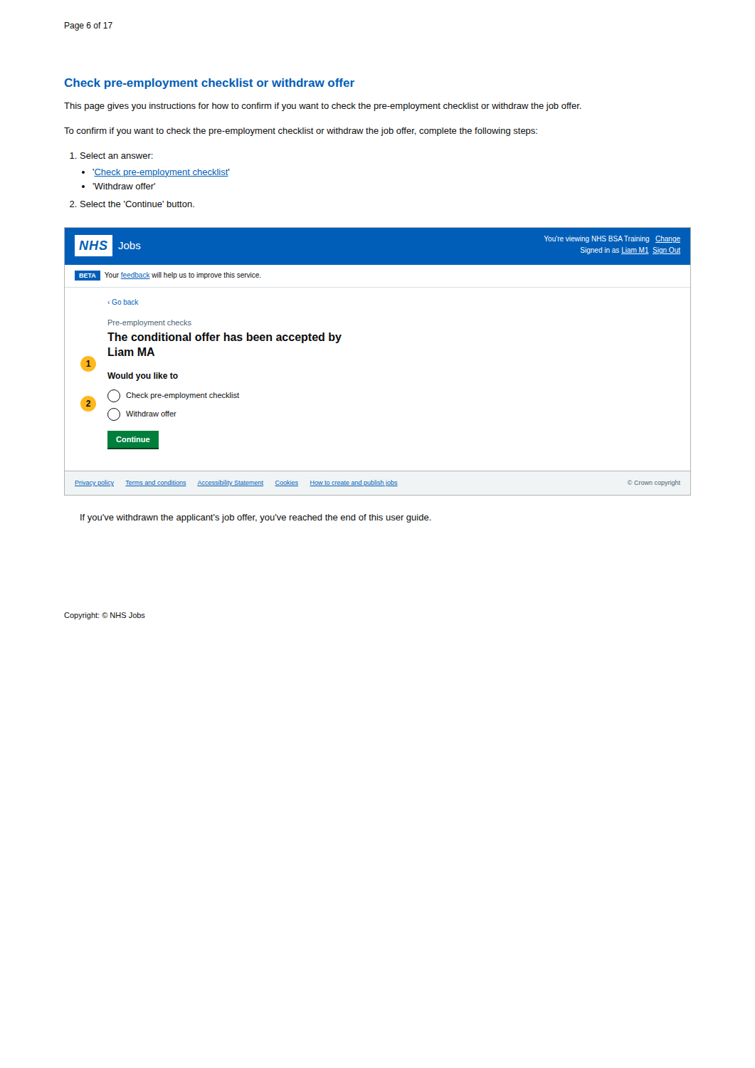Page 6 of 17
Check pre-employment checklist or withdraw offer
This page gives you instructions for how to confirm if you want to check the pre-employment checklist or withdraw the job offer.
To confirm if you want to check the pre-employment checklist or withdraw the job offer, complete the following steps:
Select an answer:
'Check pre-employment checklist'
'Withdraw offer'
Select the 'Continue' button.
NHS Jobs
You're viewing NHS BSA Training Change
Signed in as Liam M1 Sign Out
BETAYour feedback will help us to improve this service.
1
2
‹ Go back
Pre-employment checks
The conditional offer has been accepted by Liam MA
Would you like to
Check pre-employment checklist
Withdraw offer
Continue
Privacy policy Terms and conditions Accessibility Statement Cookies How to create and publish jobs © Crown copyright
If you've withdrawn the applicant's job offer, you've reached the end of this user guide.
Copyright: © NHS Jobs